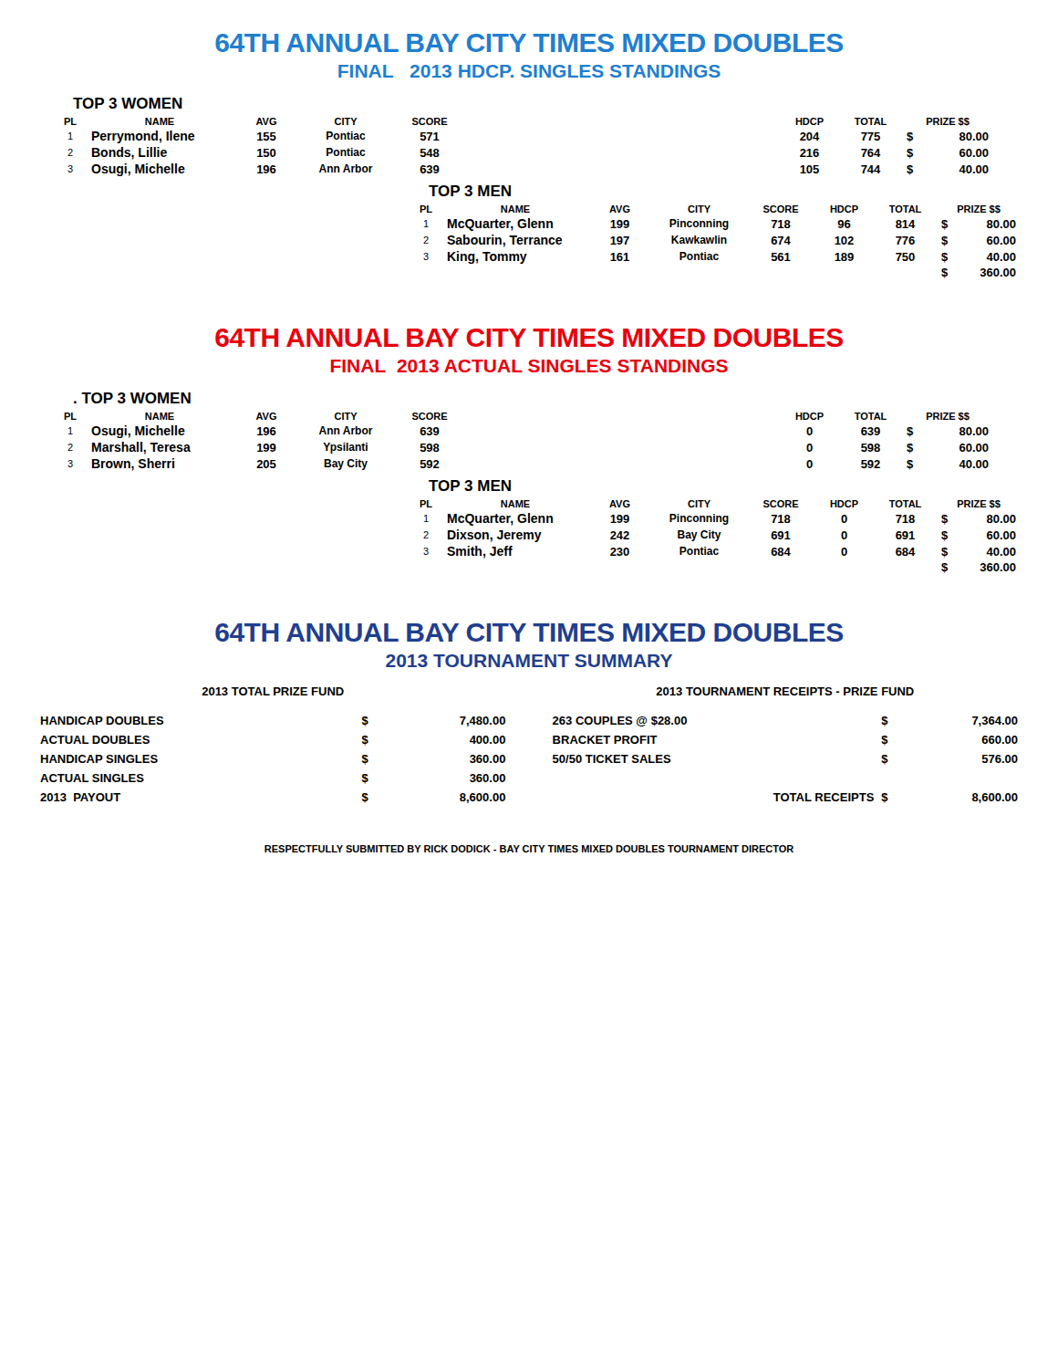64TH ANNUAL BAY CITY TIMES MIXED DOUBLES
FINAL 2013 HDCP. SINGLES STANDINGS
TOP 3 WOMEN
| PL | NAME | AVG | CITY | SCORE | | HDCP | TOTAL | PRIZE $$ |
| --- | --- | --- | --- | --- | --- | --- | --- | --- |
| 1 | Perrymond, Ilene | 155 | Pontiac | 571 | | 204 | 775 | $ | 80.00 |
| 2 | Bonds, Lillie | 150 | Pontiac | 548 | | 216 | 764 | $ | 60.00 |
| 3 | Osugi, Michelle | 196 | Ann Arbor | 639 | | 105 | 744 | $ | 40.00 |
TOP 3 MEN
| PL | NAME | AVG | CITY | SCORE | HDCP | TOTAL | PRIZE $$ |
| --- | --- | --- | --- | --- | --- | --- | --- |
| 1 | McQuarter, Glenn | 199 | Pinconning | 718 | 96 | 814 | $ | 80.00 |
| 2 | Sabourin, Terrance | 197 | Kawkawlin | 674 | 102 | 776 | $ | 60.00 |
| 3 | King, Tommy | 161 | Pontiac | 561 | 189 | 750 | $ | 40.00 |
| | $ | 360.00 |
64TH ANNUAL BAY CITY TIMES MIXED DOUBLES
FINAL 2013 ACTUAL SINGLES STANDINGS
. TOP 3 WOMEN
| PL | NAME | AVG | CITY | SCORE | | HDCP | TOTAL | PRIZE $$ |
| --- | --- | --- | --- | --- | --- | --- | --- | --- |
| 1 | Osugi, Michelle | 196 | Ann Arbor | 639 | | 0 | 639 | $ | 80.00 |
| 2 | Marshall, Teresa | 199 | Ypsilanti | 598 | | 0 | 598 | $ | 60.00 |
| 3 | Brown, Sherri | 205 | Bay City | 592 | | 0 | 592 | $ | 40.00 |
TOP 3 MEN
| PL | NAME | AVG | CITY | SCORE | HDCP | TOTAL | PRIZE $$ |
| --- | --- | --- | --- | --- | --- | --- | --- |
| 1 | McQuarter, Glenn | 199 | Pinconning | 718 | 0 | 718 | $ | 80.00 |
| 2 | Dixson, Jeremy | 242 | Bay City | 691 | 0 | 691 | $ | 60.00 |
| 3 | Smith, Jeff | 230 | Pontiac | 684 | 0 | 684 | $ | 40.00 |
| | $ | 360.00 |
64TH ANNUAL BAY CITY TIMES MIXED DOUBLES
2013 TOURNAMENT SUMMARY
2013 TOTAL PRIZE FUND
| HANDICAP DOUBLES | $ | 7,480.00 |
| ACTUAL DOUBLES | $ | 400.00 |
| HANDICAP SINGLES | $ | 360.00 |
| ACTUAL SINGLES | $ | 360.00 |
| 2013 PAYOUT | $ | 8,600.00 |
2013 TOURNAMENT RECEIPTS - PRIZE FUND
| 263 COUPLES @ $28.00 | $ | 7,364.00 |
| BRACKET PROFIT | $ | 660.00 |
| 50/50 TICKET SALES | $ | 576.00 |
| TOTAL RECEIPTS | $ | 8,600.00 |
RESPECTFULLY SUBMITTED BY RICK DODICK - BAY CITY TIMES MIXED DOUBLES TOURNAMENT DIRECTOR